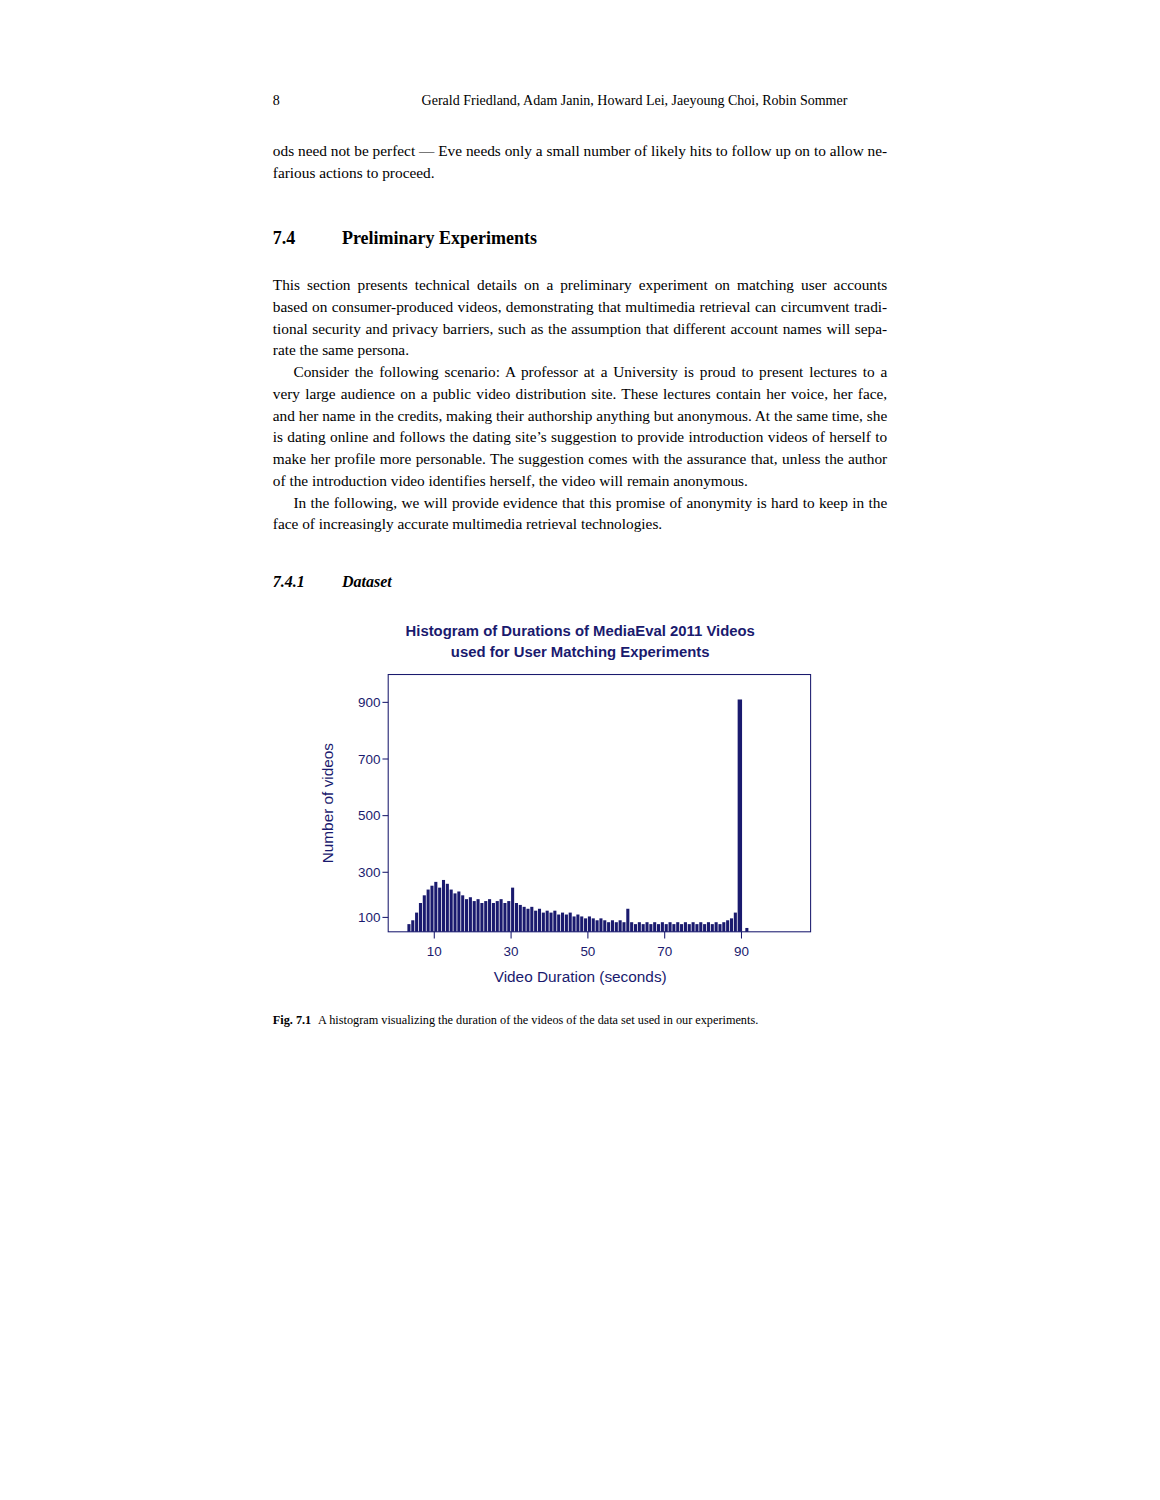8
Gerald Friedland, Adam Janin, Howard Lei, Jaeyoung Choi, Robin Sommer
ods need not be perfect — Eve needs only a small number of likely hits to follow up on to allow nefarious actions to proceed.
7.4 Preliminary Experiments
This section presents technical details on a preliminary experiment on matching user accounts based on consumer-produced videos, demonstrating that multimedia retrieval can circumvent traditional security and privacy barriers, such as the assumption that different account names will separate the same persona.
Consider the following scenario: A professor at a University is proud to present lectures to a very large audience on a public video distribution site. These lectures contain her voice, her face, and her name in the credits, making their authorship anything but anonymous. At the same time, she is dating online and follows the dating site’s suggestion to provide introduction videos of herself to make her profile more personable. The suggestion comes with the assurance that, unless the author of the introduction video identifies herself, the video will remain anonymous.
In the following, we will provide evidence that this promise of anonymity is hard to keep in the face of increasingly accurate multimedia retrieval technologies.
7.4.1 Dataset
Histogram of Durations of MediaEval 2011 Videos used for User Matching Experiments 900 700 500 300 100 Number of videos 10 30 50 70 90 Video Duration (seconds)
Fig. 7.1 A histogram visualizing the duration of the videos of the data set used in our experiments.